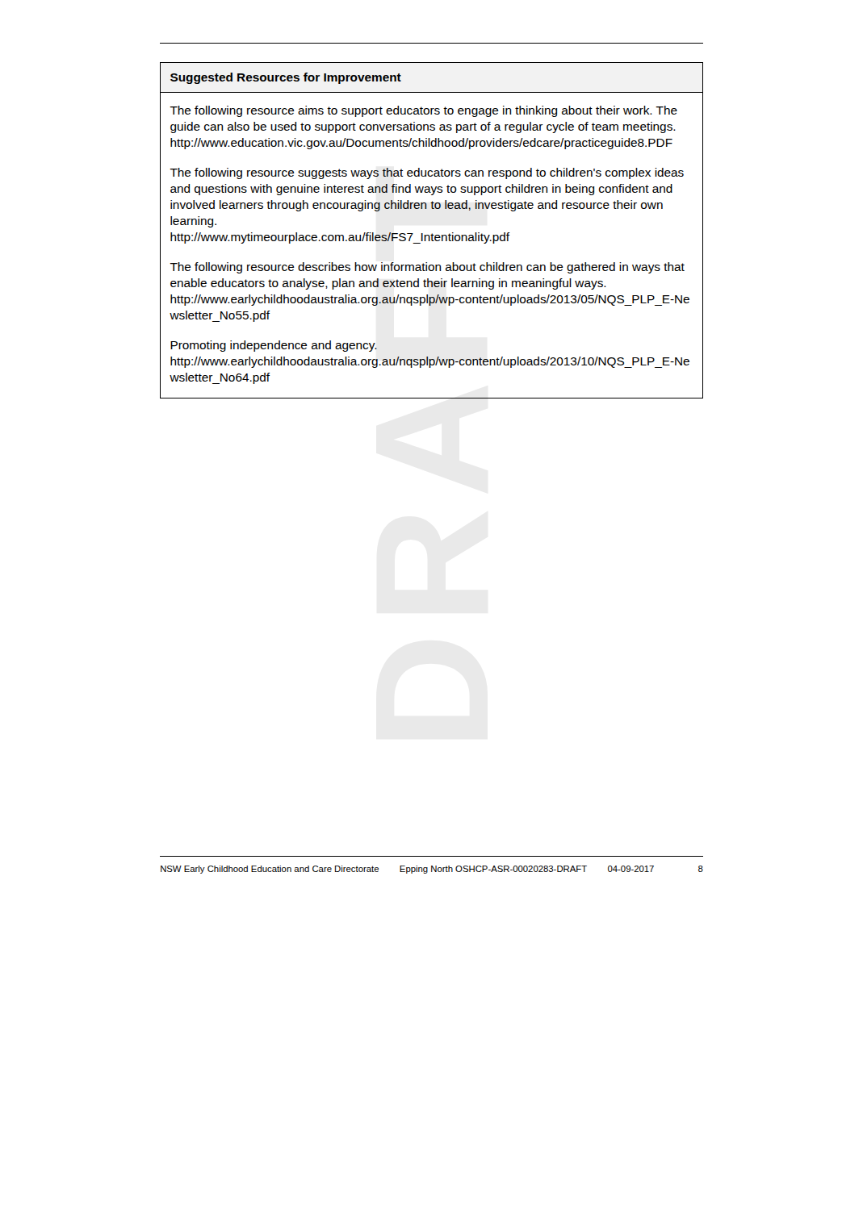DRAFT
Suggested Resources for Improvement
The following resource aims to support educators to engage in thinking about their work. The guide can also be used to support conversations as part of a regular cycle of team meetings.
http://www.education.vic.gov.au/Documents/childhood/providers/edcare/practiceguide8.PDF
The following resource suggests ways that educators can respond to children's complex ideas and questions with genuine interest and find ways to support children in being confident and involved learners through encouraging children to lead, investigate and resource their own learning.
http://www.mytimeourplace.com.au/files/FS7_Intentionality.pdf
The following resource describes how information about children can be gathered in ways that enable educators to analyse, plan and extend their learning in meaningful ways.
http://www.earlychildhoodaustralia.org.au/nqsplp/wp-content/uploads/2013/05/NQS_PLP_E-Newsletter_No55.pdf
Promoting independence and agency.
http://www.earlychildhoodaustralia.org.au/nqsplp/wp-content/uploads/2013/10/NQS_PLP_E-Newsletter_No64.pdf
NSW Early Childhood Education and Care Directorate
Epping North OSHCP-ASR-00020283-DRAFT
04-09-2017
8